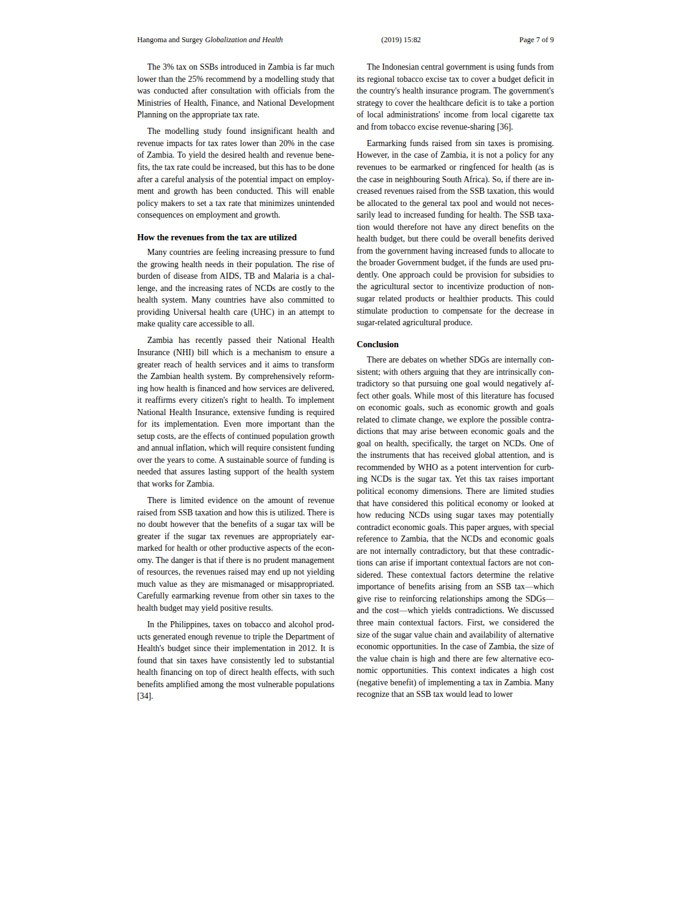Hangoma and Surgey Globalization and Health (2019) 15:82 Page 7 of 9
The 3% tax on SSBs introduced in Zambia is far much lower than the 25% recommend by a modelling study that was conducted after consultation with officials from the Ministries of Health, Finance, and National Development Planning on the appropriate tax rate.
The modelling study found insignificant health and revenue impacts for tax rates lower than 20% in the case of Zambia. To yield the desired health and revenue benefits, the tax rate could be increased, but this has to be done after a careful analysis of the potential impact on employment and growth has been conducted. This will enable policy makers to set a tax rate that minimizes unintended consequences on employment and growth.
How the revenues from the tax are utilized
Many countries are feeling increasing pressure to fund the growing health needs in their population. The rise of burden of disease from AIDS, TB and Malaria is a challenge, and the increasing rates of NCDs are costly to the health system. Many countries have also committed to providing Universal health care (UHC) in an attempt to make quality care accessible to all.
Zambia has recently passed their National Health Insurance (NHI) bill which is a mechanism to ensure a greater reach of health services and it aims to transform the Zambian health system. By comprehensively reforming how health is financed and how services are delivered, it reaffirms every citizen's right to health. To implement National Health Insurance, extensive funding is required for its implementation. Even more important than the setup costs, are the effects of continued population growth and annual inflation, which will require consistent funding over the years to come. A sustainable source of funding is needed that assures lasting support of the health system that works for Zambia.
There is limited evidence on the amount of revenue raised from SSB taxation and how this is utilized. There is no doubt however that the benefits of a sugar tax will be greater if the sugar tax revenues are appropriately earmarked for health or other productive aspects of the economy. The danger is that if there is no prudent management of resources, the revenues raised may end up not yielding much value as they are mismanaged or misappropriated. Carefully earmarking revenue from other sin taxes to the health budget may yield positive results.
In the Philippines, taxes on tobacco and alcohol products generated enough revenue to triple the Department of Health's budget since their implementation in 2012. It is found that sin taxes have consistently led to substantial health financing on top of direct health effects, with such benefits amplified among the most vulnerable populations [34].
The Indonesian central government is using funds from its regional tobacco excise tax to cover a budget deficit in the country's health insurance program. The government's strategy to cover the healthcare deficit is to take a portion of local administrations' income from local cigarette tax and from tobacco excise revenue-sharing [36].
Earmarking funds raised from sin taxes is promising. However, in the case of Zambia, it is not a policy for any revenues to be earmarked or ringfenced for health (as is the case in neighbouring South Africa). So, if there are increased revenues raised from the SSB taxation, this would be allocated to the general tax pool and would not necessarily lead to increased funding for health. The SSB taxation would therefore not have any direct benefits on the health budget, but there could be overall benefits derived from the government having increased funds to allocate to the broader Government budget, if the funds are used prudently. One approach could be provision for subsidies to the agricultural sector to incentivize production of non-sugar related products or healthier products. This could stimulate production to compensate for the decrease in sugar-related agricultural produce.
Conclusion
There are debates on whether SDGs are internally consistent; with others arguing that they are intrinsically contradictory so that pursuing one goal would negatively affect other goals. While most of this literature has focused on economic goals, such as economic growth and goals related to climate change, we explore the possible contradictions that may arise between economic goals and the goal on health, specifically, the target on NCDs. One of the instruments that has received global attention, and is recommended by WHO as a potent intervention for curbing NCDs is the sugar tax. Yet this tax raises important political economy dimensions. There are limited studies that have considered this political economy or looked at how reducing NCDs using sugar taxes may potentially contradict economic goals. This paper argues, with special reference to Zambia, that the NCDs and economic goals are not internally contradictory, but that these contradictions can arise if important contextual factors are not considered. These contextual factors determine the relative importance of benefits arising from an SSB tax—which give rise to reinforcing relationships among the SDGs—and the cost—which yields contradictions. We discussed three main contextual factors. First, we considered the size of the sugar value chain and availability of alternative economic opportunities. In the case of Zambia, the size of the value chain is high and there are few alternative economic opportunities. This context indicates a high cost (negative benefit) of implementing a tax in Zambia. Many recognize that an SSB tax would lead to lower